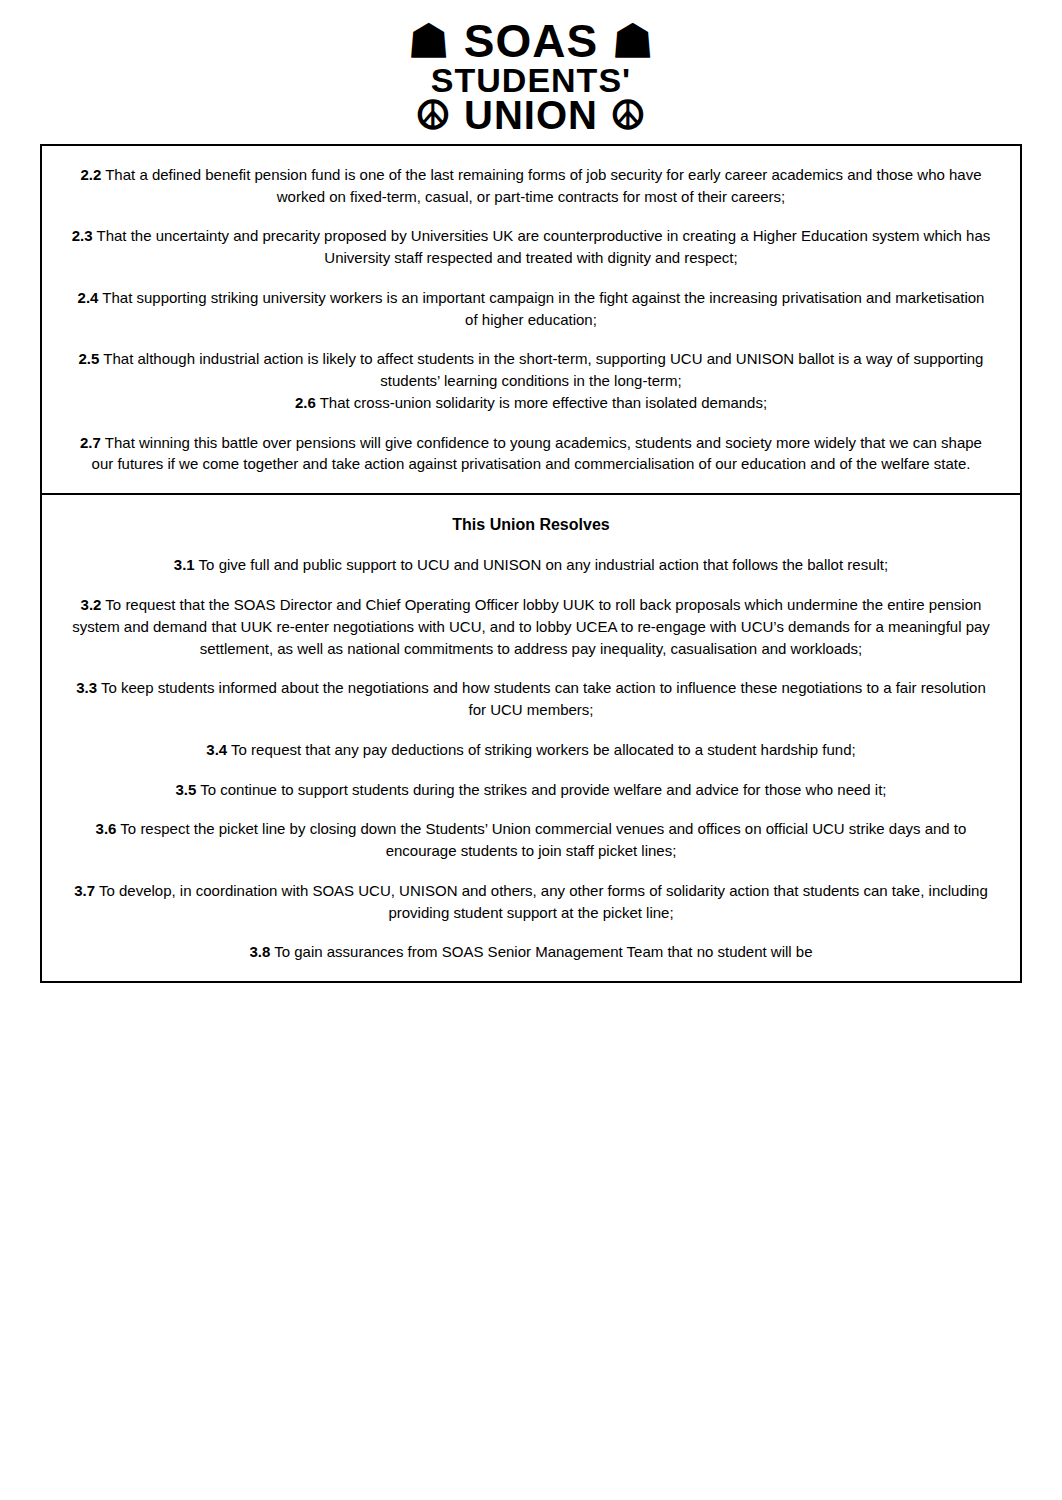☗ SOAS ☗
STUDENTS'
☮ UNION ☮
2.2 That a defined benefit pension fund is one of the last remaining forms of job security for early career academics and those who have worked on fixed-term, casual, or part-time contracts for most of their careers;
2.3 That the uncertainty and precarity proposed by Universities UK are counterproductive in creating a Higher Education system which has University staff respected and treated with dignity and respect;
2.4 That supporting striking university workers is an important campaign in the fight against the increasing privatisation and marketisation of higher education;
2.5 That although industrial action is likely to affect students in the short-term, supporting UCU and UNISON ballot is a way of supporting students’ learning conditions in the long-term;
2.6 That cross-union solidarity is more effective than isolated demands;
2.7 That winning this battle over pensions will give confidence to young academics, students and society more widely that we can shape our futures if we come together and take action against privatisation and commercialisation of our education and of the welfare state.
This Union Resolves
3.1 To give full and public support to UCU and UNISON on any industrial action that follows the ballot result;
3.2 To request that the SOAS Director and Chief Operating Officer lobby UUK to roll back proposals which undermine the entire pension system and demand that UUK re-enter negotiations with UCU, and to lobby UCEA to re-engage with UCU’s demands for a meaningful pay settlement, as well as national commitments to address pay inequality, casualisation and workloads;
3.3 To keep students informed about the negotiations and how students can take action to influence these negotiations to a fair resolution for UCU members;
3.4 To request that any pay deductions of striking workers be allocated to a student hardship fund;
3.5 To continue to support students during the strikes and provide welfare and advice for those who need it;
3.6 To respect the picket line by closing down the Students’ Union commercial venues and offices on official UCU strike days and to encourage students to join staff picket lines;
3.7 To develop, in coordination with SOAS UCU, UNISON and others, any other forms of solidarity action that students can take, including providing student support at the picket line;
3.8 To gain assurances from SOAS Senior Management Team that no student will be